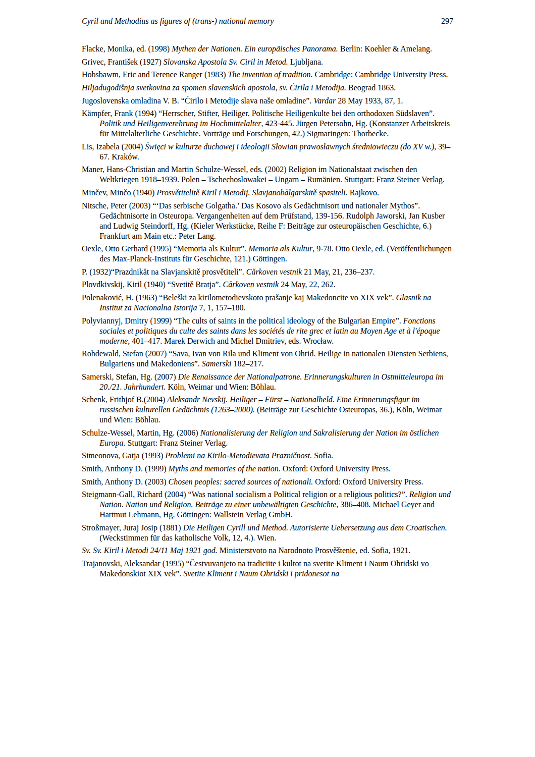Cyril and Methodius as figures of (trans-) national memory 297
Flacke, Monika, ed. (1998) Mythen der Nationen. Ein europäisches Panorama. Berlin: Koehler & Amelang.
Grivec, František (1927) Slovanska Apostola Sv. Ciril in Metod. Ljubljana.
Hobsbawm, Eric and Terence Ranger (1983) The invention of tradition. Cambridge: Cambridge University Press.
Hiljadugodišnja svetkovina za spomen slavenskich apostola, sv. Ćirila i Metodija. Beograd 1863.
Jugoslovenska omladina V. B. “Ćirilo i Metodije slava naše omladine”. Vardar 28 May 1933, 87, 1.
Kämpfer, Frank (1994) “Herrscher, Stifter, Heiliger. Politische Heiligenkulte bei den orthodoxen Südslaven”. Politik und Heiligenverehrung im Hochmittelalter, 423-445. Jürgen Petersohn, Hg. (Konstanzer Arbeitskreis für Mittelalterliche Geschichte. Vorträge und Forschungen, 42.) Sigmaringen: Thorbecke.
Lis, Izabela (2004) Święci w kulturze duchowej i ideologii Słowian prawosławnych średniowieczu (do XV w.), 39–67. Kraków.
Maner, Hans-Christian and Martin Schulze-Wessel, eds. (2002) Religion im Nationalstaat zwischen den Weltkriegen 1918–1939. Polen – Tschechoslowakei – Ungarn – Rumänien. Stuttgart: Franz Steiner Verlag.
Minčev, Minčo (1940) Prosvětitelitě Kiril i Metodij. Slavjanobălgarskitě spasiteli. Rajkovo.
Nitsche, Peter (2003) “‘Das serbische Golgatha.’ Das Kosovo als Gedächtnisort und nationaler Mythos”. Gedächtnisorte in Osteuropa. Vergangenheiten auf dem Prüfstand, 139-156. Rudolph Jaworski, Jan Kusber and Ludwig Steindorff, Hg. (Kieler Werkstücke, Reihe F: Beiträge zur osteuropäischen Geschichte, 6.) Frankfurt am Main etc.: Peter Lang.
Oexle, Otto Gerhard (1995) “Memoria als Kultur”. Memoria als Kultur, 9-78. Otto Oexle, ed. (Veröffentlichungen des Max-Planck-Instituts für Geschichte, 121.) Göttingen.
P. (1932)“Prazdnikăt na Slavjanskitě prosvětiteli”. Cărkoven vestnik 21 May, 21, 236–237.
Plovdkivskij, Kiril (1940) “Svetitě Bratja”. Cărkoven vestnik 24 May, 22, 262.
Polenaković, H. (1963) “Beleški za kirilometodievskoto prašanje kaj Makedoncite vo XIX vek”. Glasnik na Institut za Nacionalna Istorija 7, 1, 157–180.
Polyviannyj, Dmitry (1999) “The cults of saints in the political ideology of the Bulgarian Empire”. Fonctions sociales et politiques du culte des saints dans les sociétés de rite grec et latin au Moyen Age et à l'époque moderne, 401–417. Marek Derwich and Michel Dmitriev, eds. Wrocław.
Rohdewald, Stefan (2007) “Sava, Ivan von Rila und Kliment von Ohrid. Heilige in nationalen Diensten Serbiens, Bulgariens und Makedoniens”. Samerski 182–217.
Samerski, Stefan, Hg. (2007) Die Renaissance der Nationalpatrone. Erinnerungskulturen in Ostmitteleuropa im 20./21. Jahrhundert. Köln, Weimar und Wien: Böhlau.
Schenk, Frithjof B.(2004) Aleksandr Nevskij. Heiliger – Fürst – Nationalheld. Eine Erinnerungsfigur im russischen kulturellen Gedächtnis (1263–2000). (Beiträge zur Geschichte Osteuropas, 36.), Köln, Weimar und Wien: Böhlau.
Schulze-Wessel, Martin, Hg. (2006) Nationalisierung der Religion und Sakralisierung der Nation im östlichen Europa. Stuttgart: Franz Steiner Verlag.
Simeonova, Gatja (1993) Problemi na Kirilo-Metodievata Prazničnost. Sofia.
Smith, Anthony D. (1999) Myths and memories of the nation. Oxford: Oxford University Press.
Smith, Anthony D. (2003) Chosen peoples: sacred sources of nationali. Oxford: Oxford University Press.
Steigmann-Gall, Richard (2004) “Was national socialism a Political religion or a religious politics?”. Religion und Nation. Nation und Religion. Beiträge zu einer unbewältigten Geschichte, 386–408. Michael Geyer and Hartmut Lehmann, Hg. Göttingen: Wallstein Verlag GmbH.
Stroßmayer, Juraj Josip (1881) Die Heiligen Cyrill und Method. Autorisierte Uebersetzung aus dem Croatischen. (Weckstimmen für das katholische Volk, 12, 4.). Wien.
Sv. Sv. Kiril i Metodi 24/11 Maj 1921 god. Ministerstvoto na Narodnoto Prosvěštenie, ed. Sofia, 1921.
Trajanovski, Aleksandar (1995) “Čestvuvanjeto na tradiciite i kultot na svetite Kliment i Naum Ohridski vo Makedonskiot XIX vek”. Svetite Kliment i Naum Ohridski i pridonesot na